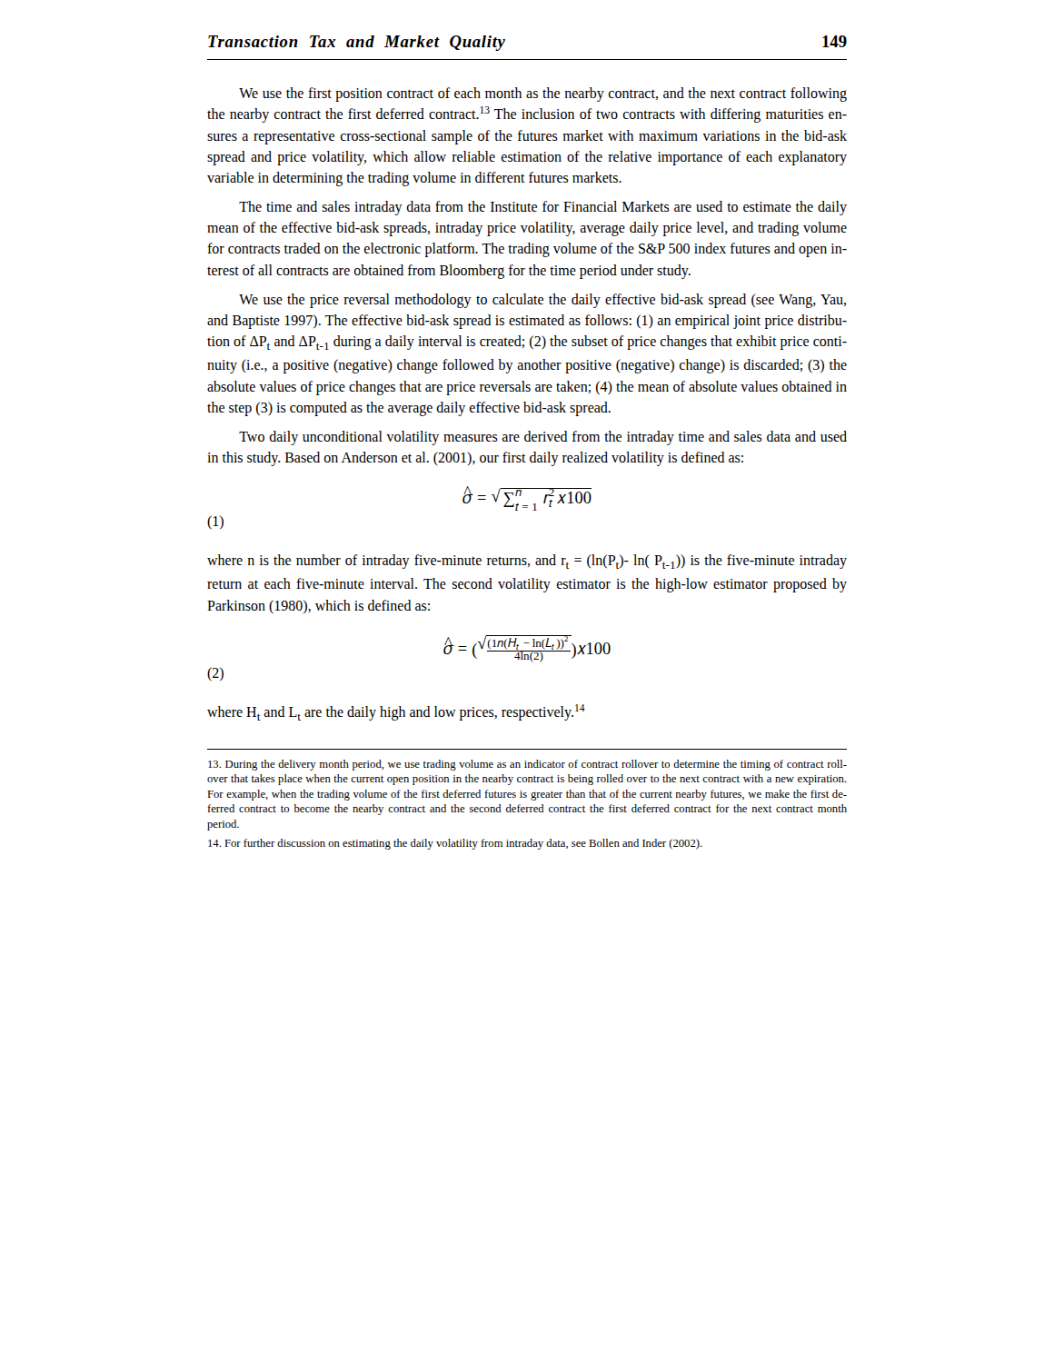Transaction Tax and Market Quality 149
We use the first position contract of each month as the nearby contract, and the next contract following the nearby contract the first deferred contract.13 The inclusion of two contracts with differing maturities ensures a representative cross-sectional sample of the futures market with maximum variations in the bid-ask spread and price volatility, which allow reliable estimation of the relative importance of each explanatory variable in determining the trading volume in different futures markets.
The time and sales intraday data from the Institute for Financial Markets are used to estimate the daily mean of the effective bid-ask spreads, intraday price volatility, average daily price level, and trading volume for contracts traded on the electronic platform. The trading volume of the S&P 500 index futures and open interest of all contracts are obtained from Bloomberg for the time period under study.
We use the price reversal methodology to calculate the daily effective bid-ask spread (see Wang, Yau, and Baptiste 1997). The effective bid-ask spread is estimated as follows: (1) an empirical joint price distribution of ΔPt and ΔPt-1 during a daily interval is created; (2) the subset of price changes that exhibit price continuity (i.e., a positive (negative) change followed by another positive (negative) change) is discarded; (3) the absolute values of price changes that are price reversals are taken; (4) the mean of absolute values obtained in the step (3) is computed as the average daily effective bid-ask spread.
Two daily unconditional volatility measures are derived from the intraday time and sales data and used in this study. Based on Anderson et al. (2001), our first daily realized volatility is defined as:
σ^ = ∑ t=1 n rt2 x100
(1)
where n is the number of intraday five-minute returns, and rt = (ln(Pt)- ln( Pt-1)) is the five-minute intraday return at each five-minute interval. The second volatility estimator is the high-low estimator proposed by Parkinson (1980), which is defined as:
σ^ = ( (1n(Ht − ln(Lt)) 2 4ln(2) ) x100
(2)
where Ht and Lt are the daily high and low prices, respectively.14
13. During the delivery month period, we use trading volume as an indicator of contract rollover to determine the timing of contract roll-over that takes place when the current open position in the nearby contract is being rolled over to the next contract with a new expiration. For example, when the trading volume of the first deferred futures is greater than that of the current nearby futures, we make the first deferred contract to become the nearby contract and the second deferred contract the first deferred contract for the next contract month period.
14. For further discussion on estimating the daily volatility from intraday data, see Bollen and Inder (2002).